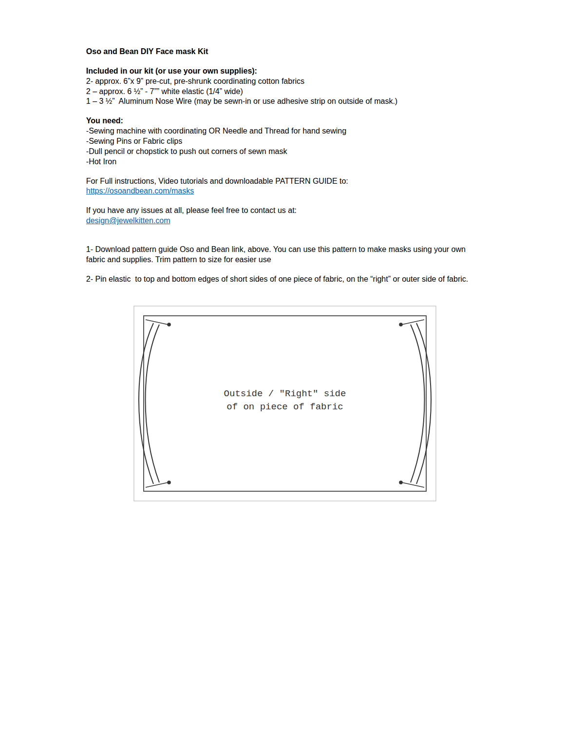Oso and Bean DIY Face mask Kit
Included in our kit (or use your own supplies):
2- approx. 6”x 9” pre-cut, pre-shrunk coordinating cotton fabrics
2 – approx. 6 ½” - 7”” white elastic (1/4” wide)
1 – 3 ½” Aluminum Nose Wire (may be sewn-in or use adhesive strip on outside of mask.)
You need:
-Sewing machine with coordinating OR Needle and Thread for hand sewing
-Sewing Pins or Fabric clips
-Dull pencil or chopstick to push out corners of sewn mask
-Hot Iron
For Full instructions, Video tutorials and downloadable PATTERN GUIDE to:
https://osoandbean.com/masks
If you have any issues at all, please feel free to contact us at:
design@jewelkitten.com
1- Download pattern guide Oso and Bean link, above. You can use this pattern to make masks using your own fabric and supplies. Trim pattern to size for easier use
2- Pin elastic to top and bottom edges of short sides of one piece of fabric, on the “right” or outer side of fabric.
Outside / "Right" side of on piece of fabric